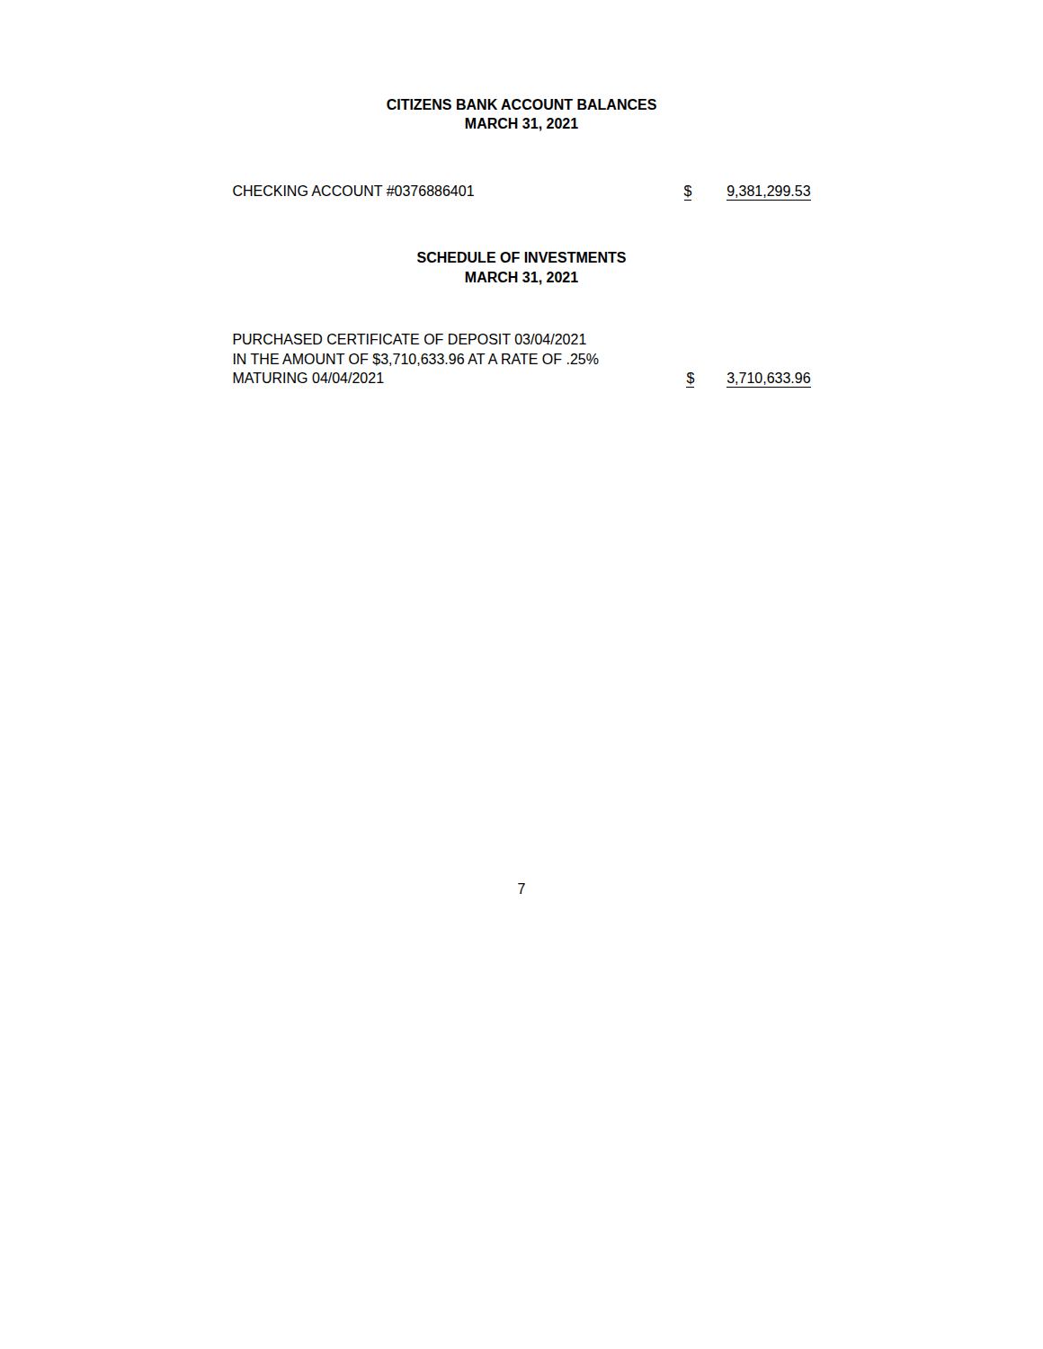CITIZENS BANK ACCOUNT BALANCES
MARCH 31, 2021
| CHECKING ACCOUNT #0376886401 | | $ | 9,381,299.53 |
SCHEDULE OF INVESTMENTS
MARCH 31, 2021
| PURCHASED CERTIFICATE OF DEPOSIT 03/04/2021 IN THE AMOUNT OF $3,710,633.96 AT A RATE OF .25% MATURING 04/04/2021 | | $ | 3,710,633.96 |
7